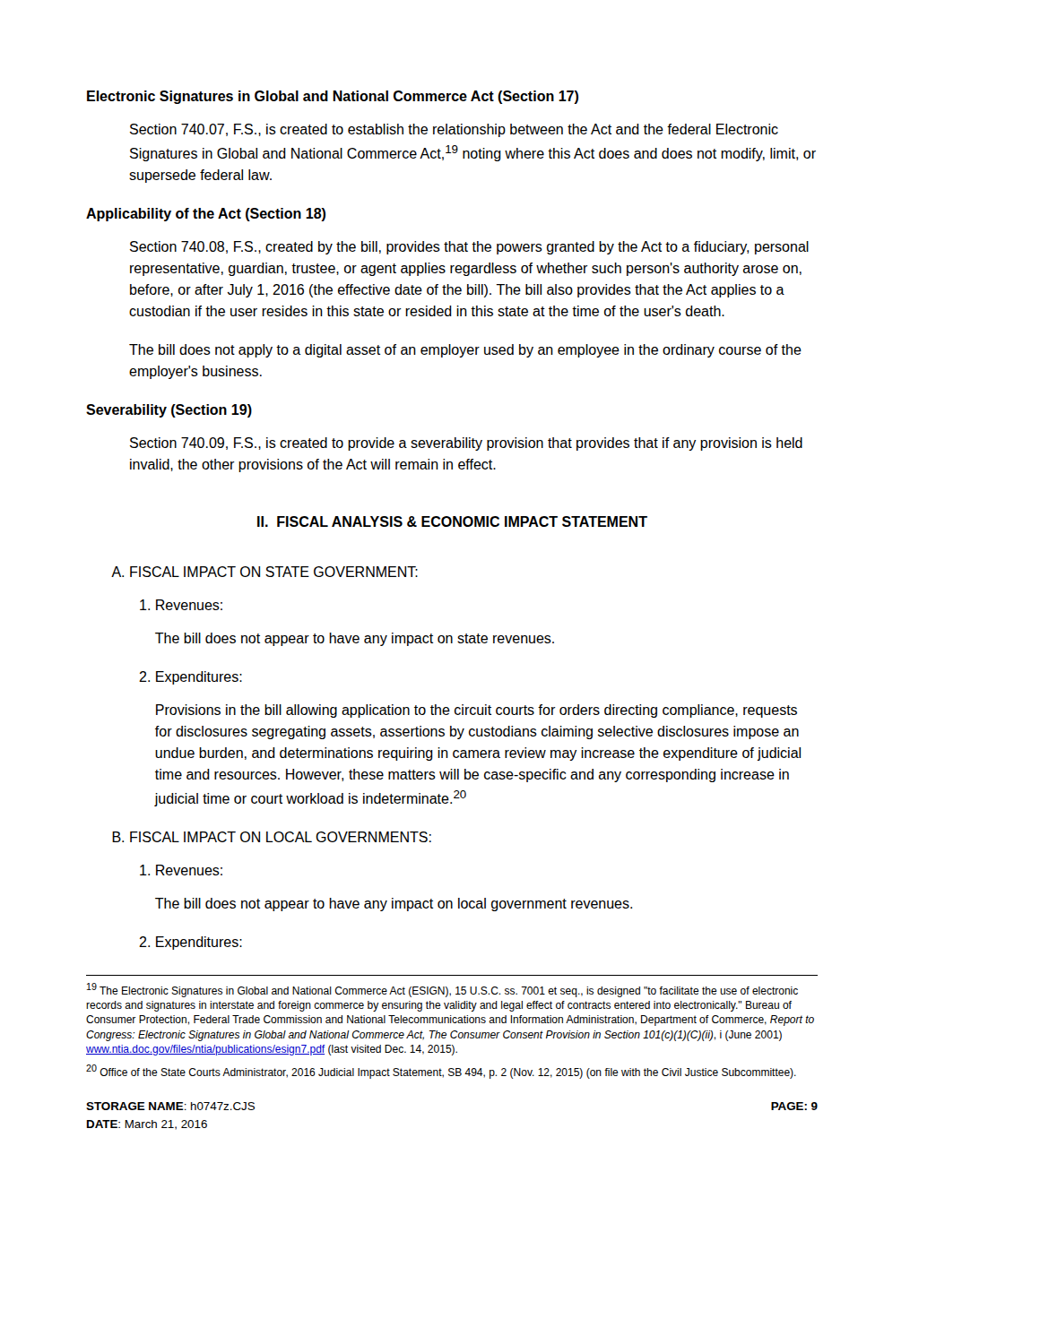Electronic Signatures in Global and National Commerce Act (Section 17)
Section 740.07, F.S., is created to establish the relationship between the Act and the federal Electronic Signatures in Global and National Commerce Act,19 noting where this Act does and does not modify, limit, or supersede federal law.
Applicability of the Act (Section 18)
Section 740.08, F.S., created by the bill, provides that the powers granted by the Act to a fiduciary, personal representative, guardian, trustee, or agent applies regardless of whether such person's authority arose on, before, or after July 1, 2016 (the effective date of the bill). The bill also provides that the Act applies to a custodian if the user resides in this state or resided in this state at the time of the user's death.
The bill does not apply to a digital asset of an employer used by an employee in the ordinary course of the employer's business.
Severability (Section 19)
Section 740.09, F.S., is created to provide a severability provision that provides that if any provision is held invalid, the other provisions of the Act will remain in effect.
II. FISCAL ANALYSIS & ECONOMIC IMPACT STATEMENT
FISCAL IMPACT ON STATE GOVERNMENT:
Revenues:
The bill does not appear to have any impact on state revenues.
Expenditures:
Provisions in the bill allowing application to the circuit courts for orders directing compliance, requests for disclosures segregating assets, assertions by custodians claiming selective disclosures impose an undue burden, and determinations requiring in camera review may increase the expenditure of judicial time and resources. However, these matters will be case-specific and any corresponding increase in judicial time or court workload is indeterminate.20
FISCAL IMPACT ON LOCAL GOVERNMENTS:
Revenues:
The bill does not appear to have any impact on local government revenues.
Expenditures:
19 The Electronic Signatures in Global and National Commerce Act (ESIGN), 15 U.S.C. ss. 7001 et seq., is designed "to facilitate the use of electronic records and signatures in interstate and foreign commerce by ensuring the validity and legal effect of contracts entered into electronically." Bureau of Consumer Protection, Federal Trade Commission and National Telecommunications and Information Administration, Department of Commerce, Report to Congress: Electronic Signatures in Global and National Commerce Act, The Consumer Consent Provision in Section 101(c)(1)(C)(ii), i (June 2001) www.ntia.doc.gov/files/ntia/publications/esign7.pdf (last visited Dec. 14, 2015).
20 Office of the State Courts Administrator, 2016 Judicial Impact Statement, SB 494, p. 2 (Nov. 12, 2015) (on file with the Civil Justice Subcommittee).
STORAGE NAME: h0747z.CJS
DATE: March 21, 2016
PAGE: 9